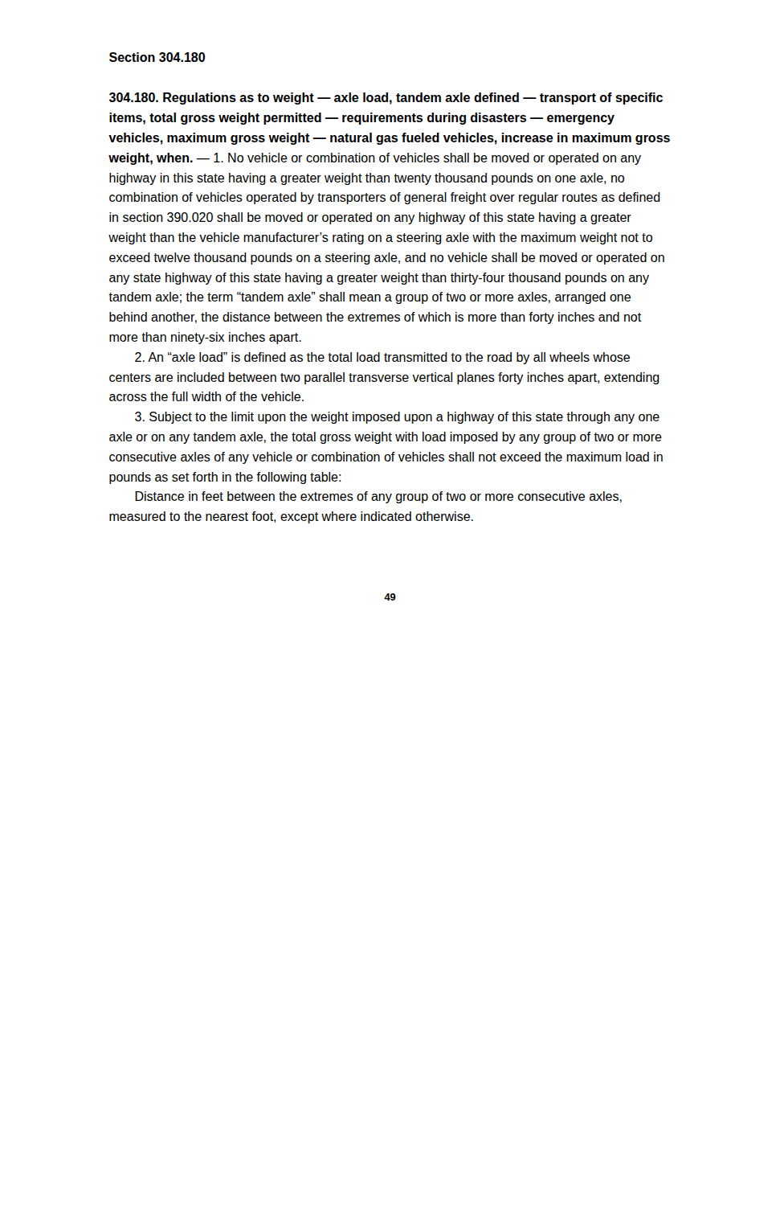Section 304.180
304.180. Regulations as to weight — axle load, tandem axle defined — transport of specific items, total gross weight permitted — requirements during disasters — emergency vehicles, maximum gross weight — natural gas fueled vehicles, increase in maximum gross weight, when. — 1. No vehicle or combination of vehicles shall be moved or operated on any highway in this state having a greater weight than twenty thousand pounds on one axle, no combination of vehicles operated by transporters of general freight over regular routes as defined in section 390.020 shall be moved or operated on any highway of this state having a greater weight than the vehicle manufacturer’s rating on a steering axle with the maximum weight not to exceed twelve thousand pounds on a steering axle, and no vehicle shall be moved or operated on any state highway of this state having a greater weight than thirty-four thousand pounds on any tandem axle; the term “tandem axle” shall mean a group of two or more axles, arranged one behind another, the distance between the extremes of which is more than forty inches and not more than ninety-six inches apart.
2. An “axle load” is defined as the total load transmitted to the road by all wheels whose centers are included between two parallel transverse vertical planes forty inches apart, extending across the full width of the vehicle.
3. Subject to the limit upon the weight imposed upon a highway of this state through any one axle or on any tandem axle, the total gross weight with load imposed by any group of two or more consecutive axles of any vehicle or combination of vehicles shall not exceed the maximum load in pounds as set forth in the following table:
Distance in feet between the extremes of any group of two or more consecutive axles, measured to the nearest foot, except where indicated otherwise.
49